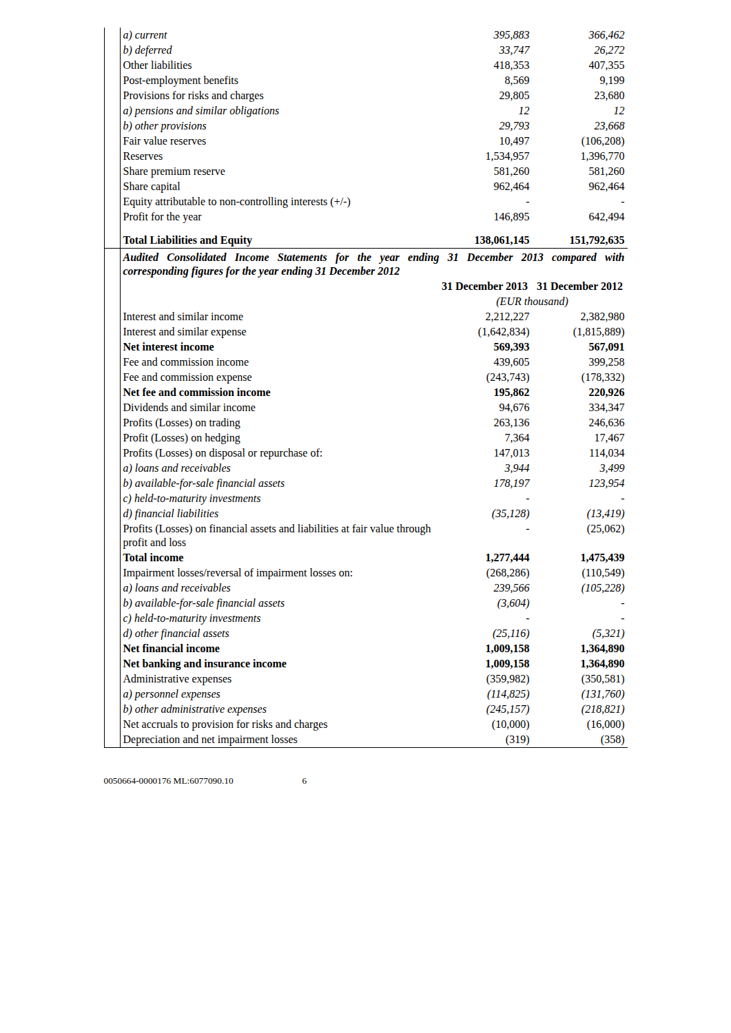| | a) current | 395,883 | 366,462 |
| | b) deferred | 33,747 | 26,272 |
| | Other liabilities | 418,353 | 407,355 |
| | Post-employment benefits | 8,569 | 9,199 |
| | Provisions for risks and charges | 29,805 | 23,680 |
| | a) pensions and similar obligations | 12 | 12 |
| | b) other provisions | 29,793 | 23,668 |
| | Fair value reserves | 10,497 | (106,208) |
| | Reserves | 1,534,957 | 1,396,770 |
| | Share premium reserve | 581,260 | 581,260 |
| | Share capital | 962,464 | 962,464 |
| | Equity attributable to non-controlling interests (+/-) | - | - |
| | Profit for the year | 146,895 | 642,494 |
| | Total Liabilities and Equity | 138,061,145 | 151,792,635 |
| | Audited Consolidated Income Statements for the year ending 31 December 2013 compared with corresponding figures for the year ending 31 December 2012 |
| | | 31 December 2013 | 31 December 2012 |
| | | (EUR thousand) |
| | Interest and similar income | 2,212,227 | 2,382,980 |
| | Interest and similar expense | (1,642,834) | (1,815,889) |
| | Net interest income | 569,393 | 567,091 |
| | Fee and commission income | 439,605 | 399,258 |
| | Fee and commission expense | (243,743) | (178,332) |
| | Net fee and commission income | 195,862 | 220,926 |
| | Dividends and similar income | 94,676 | 334,347 |
| | Profits (Losses) on trading | 263,136 | 246,636 |
| | Profit (Losses) on hedging | 7,364 | 17,467 |
| | Profits (Losses) on disposal or repurchase of: | 147,013 | 114,034 |
| | a) loans and receivables | 3,944 | 3,499 |
| | b) available-for-sale financial assets | 178,197 | 123,954 |
| | c) held-to-maturity investments | - | - |
| | d) financial liabilities | (35,128) | (13,419) |
| | Profits (Losses) on financial assets and liabilities at fair value through profit and loss | - | (25,062) |
| | Total income | 1,277,444 | 1,475,439 |
| | Impairment losses/reversal of impairment losses on: | (268,286) | (110,549) |
| | a) loans and receivables | 239,566 | (105,228) |
| | b) available-for-sale financial assets | (3,604) | - |
| | c) held-to-maturity investments | - | - |
| | d) other financial assets | (25,116) | (5,321) |
| | Net financial income | 1,009,158 | 1,364,890 |
| | Net banking and insurance income | 1,009,158 | 1,364,890 |
| | Administrative expenses | (359,982) | (350,581) |
| | a) personnel expenses | (114,825) | (131,760) |
| | b) other administrative expenses | (245,157) | (218,821) |
| | Net accruals to provision for risks and charges | (10,000) | (16,000) |
| | Depreciation and net impairment losses | (319) | (358) |
0050664-0000176 ML:6077090.10 6